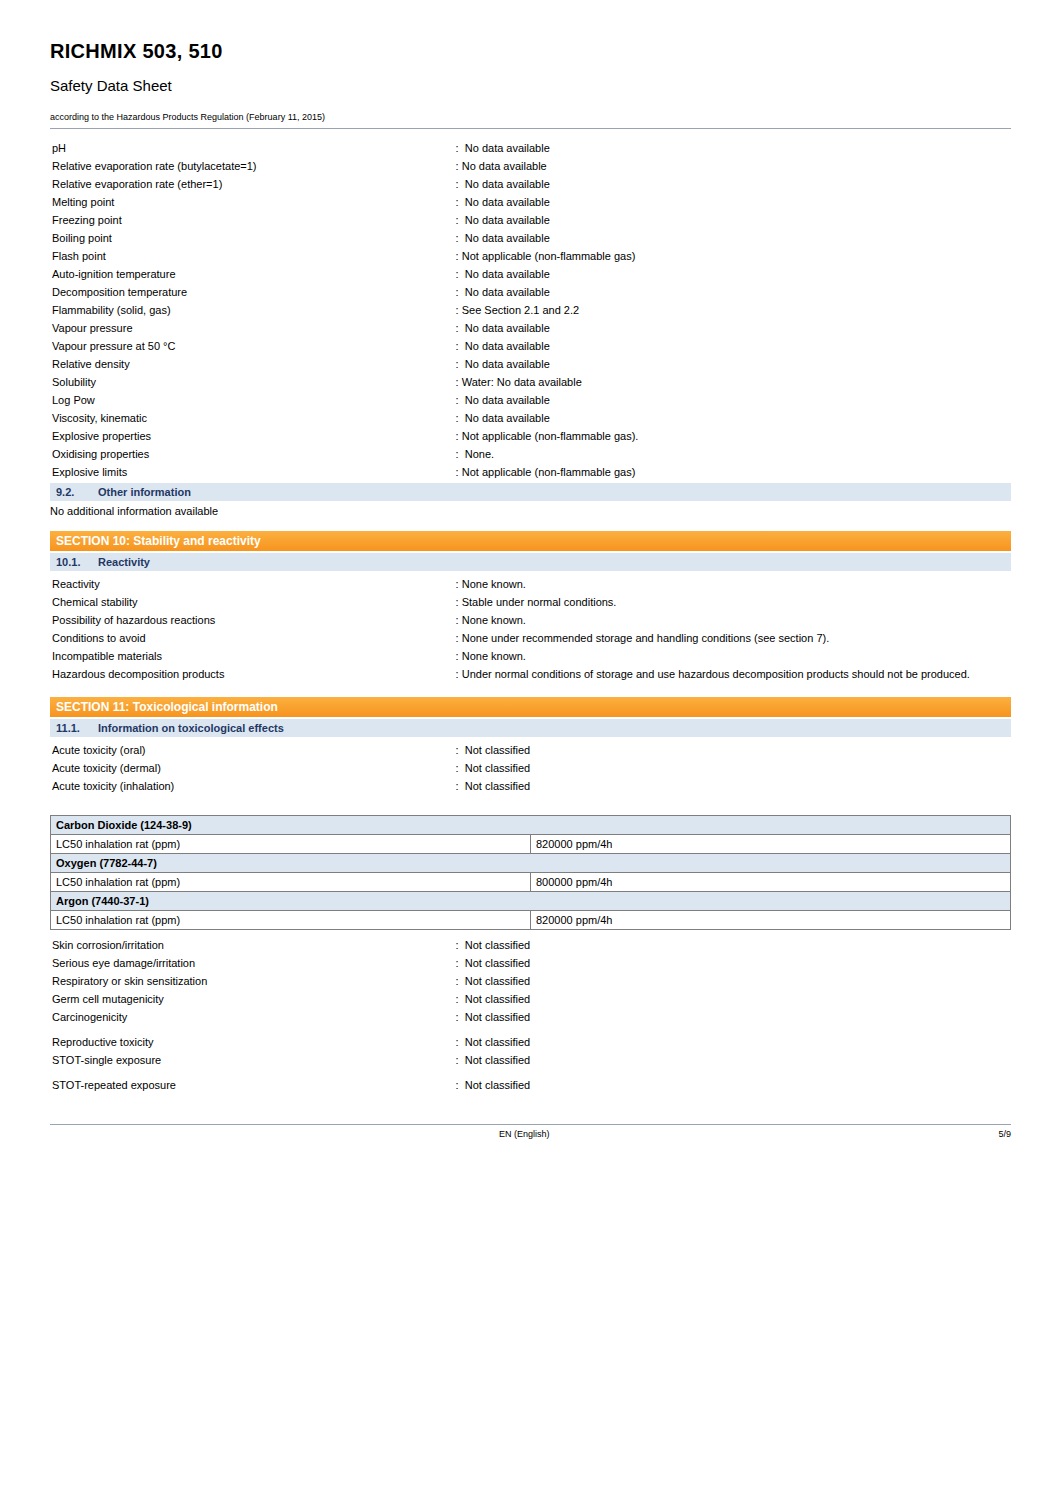RICHMIX 503, 510
Safety Data Sheet
according to the Hazardous Products Regulation (February 11, 2015)
| pH | : No data available |
| Relative evaporation rate (butylacetate=1) | : No data available |
| Relative evaporation rate (ether=1) | : No data available |
| Melting point | : No data available |
| Freezing point | : No data available |
| Boiling point | : No data available |
| Flash point | : Not applicable (non-flammable gas) |
| Auto-ignition temperature | : No data available |
| Decomposition temperature | : No data available |
| Flammability (solid, gas) | : See Section 2.1 and 2.2 |
| Vapour pressure | : No data available |
| Vapour pressure at 50 °C | : No data available |
| Relative density | : No data available |
| Solubility | : Water: No data available |
| Log Pow | : No data available |
| Viscosity, kinematic | : No data available |
| Explosive properties | : Not applicable (non-flammable gas). |
| Oxidising properties | : None. |
| Explosive limits | : Not applicable (non-flammable gas) |
9.2. Other information
No additional information available
SECTION 10: Stability and reactivity
10.1. Reactivity
| Reactivity | : None known. |
| Chemical stability | : Stable under normal conditions. |
| Possibility of hazardous reactions | : None known. |
| Conditions to avoid | : None under recommended storage and handling conditions (see section 7). |
| Incompatible materials | : None known. |
| Hazardous decomposition products | : Under normal conditions of storage and use hazardous decomposition products should not be produced. |
SECTION 11: Toxicological information
11.1. Information on toxicological effects
| Acute toxicity (oral) | : Not classified |
| Acute toxicity (dermal) | : Not classified |
| Acute toxicity (inhalation) | : Not classified |
| Carbon Dioxide (124-38-9) |
| LC50 inhalation rat (ppm) | 820000 ppm/4h |
| Oxygen (7782-44-7) |
| LC50 inhalation rat (ppm) | 800000 ppm/4h |
| Argon (7440-37-1) |
| LC50 inhalation rat (ppm) | 820000 ppm/4h |
| Skin corrosion/irritation | : Not classified |
| Serious eye damage/irritation | : Not classified |
| Respiratory or skin sensitization | : Not classified |
| Germ cell mutagenicity | : Not classified |
| Carcinogenicity | : Not classified |
| Reproductive toxicity | : Not classified |
| STOT-single exposure | : Not classified |
| STOT-repeated exposure | : Not classified |
EN (English) 5/9